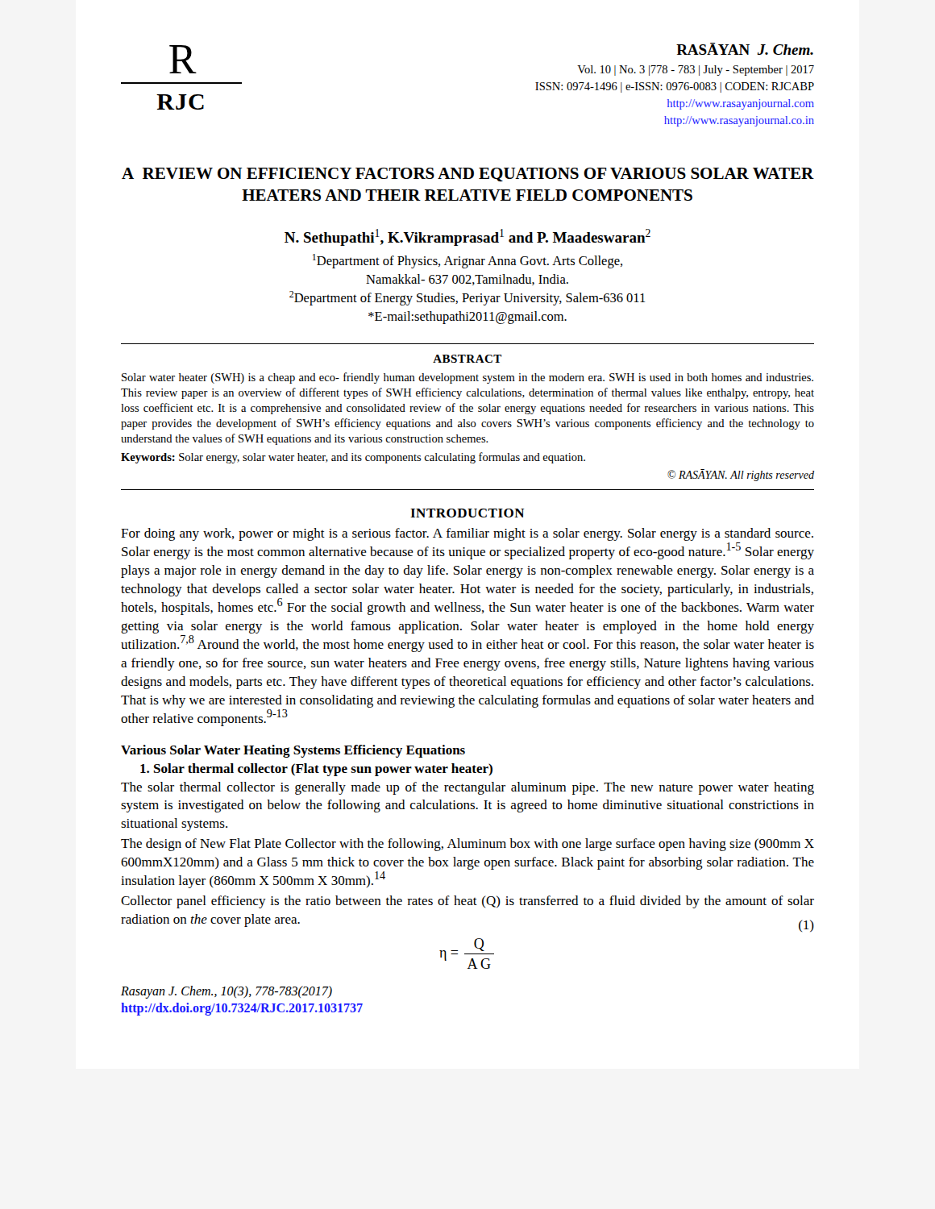R
RJC
RASĀYAN J. Chem.
Vol. 10 | No. 3 |778 - 783 | July - September | 2017
ISSN: 0974-1496 | e-ISSN: 0976-0083 | CODEN: RJCABP
http://www.rasayanjournal.com
http://www.rasayanjournal.co.in
A Review on Efficiency Factors and Equations of Various Solar Water Heaters and Their Relative Field Components
N. Sethupathi1, K.Vikramprasad1 and P. Maadeswaran2
1Department of Physics, Arignar Anna Govt. Arts College,
Namakkal- 637 002,Tamilnadu, India.
2Department of Energy Studies, Periyar University, Salem-636 011
*E-mail:sethupathi2011@gmail.com.
ABSTRACT
Solar water heater (SWH) is a cheap and eco- friendly human development system in the modern era. SWH is used in both homes and industries. This review paper is an overview of different types of SWH efficiency calculations, determination of thermal values like enthalpy, entropy, heat loss coefficient etc. It is a comprehensive and consolidated review of the solar energy equations needed for researchers in various nations. This paper provides the development of SWH’s efficiency equations and also covers SWH’s various components efficiency and the technology to understand the values of SWH equations and its various construction schemes.
Keywords: Solar energy, solar water heater, and its components calculating formulas and equation.
© RASĀYAN. All rights reserved
INTRODUCTION
For doing any work, power or might is a serious factor. A familiar might is a solar energy. Solar energy is a standard source. Solar energy is the most common alternative because of its unique or specialized property of eco-good nature.1-5 Solar energy plays a major role in energy demand in the day to day life. Solar energy is non-complex renewable energy. Solar energy is a technology that develops called a sector solar water heater. Hot water is needed for the society, particularly, in industrials, hotels, hospitals, homes etc.6 For the social growth and wellness, the Sun water heater is one of the backbones. Warm water getting via solar energy is the world famous application. Solar water heater is employed in the home hold energy utilization.7,8 Around the world, the most home energy used to in either heat or cool. For this reason, the solar water heater is a friendly one, so for free source, sun water heaters and Free energy ovens, free energy stills, Nature lightens having various designs and models, parts etc. They have different types of theoretical equations for efficiency and other factor’s calculations. That is why we are interested in consolidating and reviewing the calculating formulas and equations of solar water heaters and other relative components.9-13
Various Solar Water Heating Systems Efficiency Equations
Solar thermal collector (Flat type sun power water heater)
The solar thermal collector is generally made up of the rectangular aluminum pipe. The new nature power water heating system is investigated on below the following and calculations. It is agreed to home diminutive situational constrictions in situational systems.
The design of New Flat Plate Collector with the following, Aluminum box with one large surface open having size (900mm X 600mmX120mm) and a Glass 5 mm thick to cover the box large open surface. Black paint for absorbing solar radiation. The insulation layer (860mm X 500mm X 30mm).14
Collector panel efficiency is the ratio between the rates of heat (Q) is transferred to a fluid divided by the amount of solar radiation on the cover plate area.
(1)
η = Q A G
Rasayan J. Chem., 10(3), 778-783(2017)
http://dx.doi.org/10.7324/RJC.2017.1031737